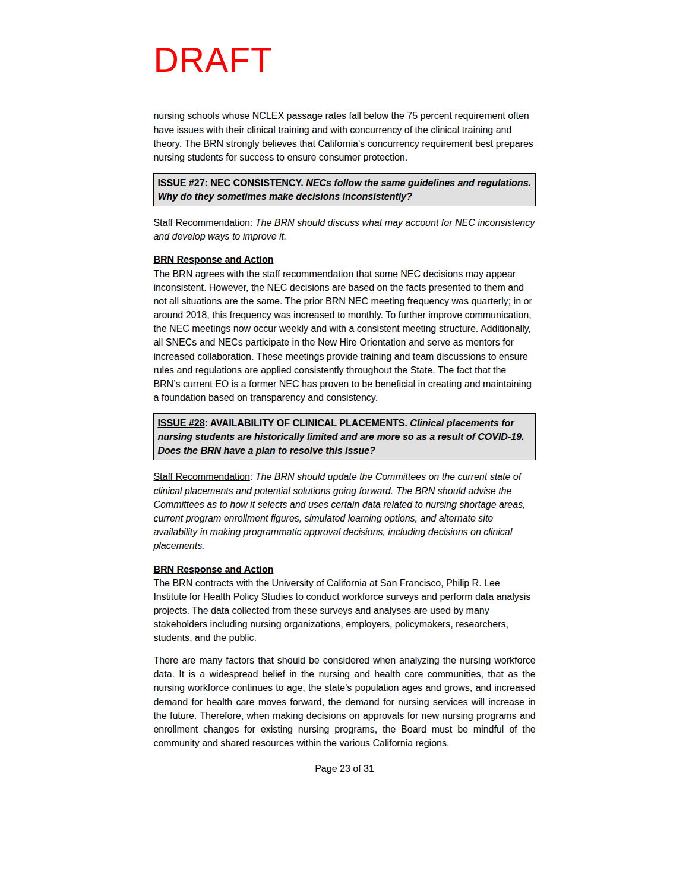DRAFT
nursing schools whose NCLEX passage rates fall below the 75 percent requirement often have issues with their clinical training and with concurrency of the clinical training and theory. The BRN strongly believes that California’s concurrency requirement best prepares nursing students for success to ensure consumer protection.
ISSUE #27: NEC CONSISTENCY. NECs follow the same guidelines and regulations. Why do they sometimes make decisions inconsistently?
Staff Recommendation: The BRN should discuss what may account for NEC inconsistency and develop ways to improve it.
BRN Response and Action
The BRN agrees with the staff recommendation that some NEC decisions may appear inconsistent. However, the NEC decisions are based on the facts presented to them and not all situations are the same. The prior BRN NEC meeting frequency was quarterly; in or around 2018, this frequency was increased to monthly. To further improve communication, the NEC meetings now occur weekly and with a consistent meeting structure. Additionally, all SNECs and NECs participate in the New Hire Orientation and serve as mentors for increased collaboration. These meetings provide training and team discussions to ensure rules and regulations are applied consistently throughout the State. The fact that the BRN’s current EO is a former NEC has proven to be beneficial in creating and maintaining a foundation based on transparency and consistency.
ISSUE #28: AVAILABILITY OF CLINICAL PLACEMENTS. Clinical placements for nursing students are historically limited and are more so as a result of COVID-19. Does the BRN have a plan to resolve this issue?
Staff Recommendation: The BRN should update the Committees on the current state of clinical placements and potential solutions going forward. The BRN should advise the Committees as to how it selects and uses certain data related to nursing shortage areas, current program enrollment figures, simulated learning options, and alternate site availability in making programmatic approval decisions, including decisions on clinical placements.
BRN Response and Action
The BRN contracts with the University of California at San Francisco, Philip R. Lee Institute for Health Policy Studies to conduct workforce surveys and perform data analysis projects. The data collected from these surveys and analyses are used by many stakeholders including nursing organizations, employers, policymakers, researchers, students, and the public.
There are many factors that should be considered when analyzing the nursing workforce data. It is a widespread belief in the nursing and health care communities, that as the nursing workforce continues to age, the state’s population ages and grows, and increased demand for health care moves forward, the demand for nursing services will increase in the future. Therefore, when making decisions on approvals for new nursing programs and enrollment changes for existing nursing programs, the Board must be mindful of the community and shared resources within the various California regions.
Page 23 of 31